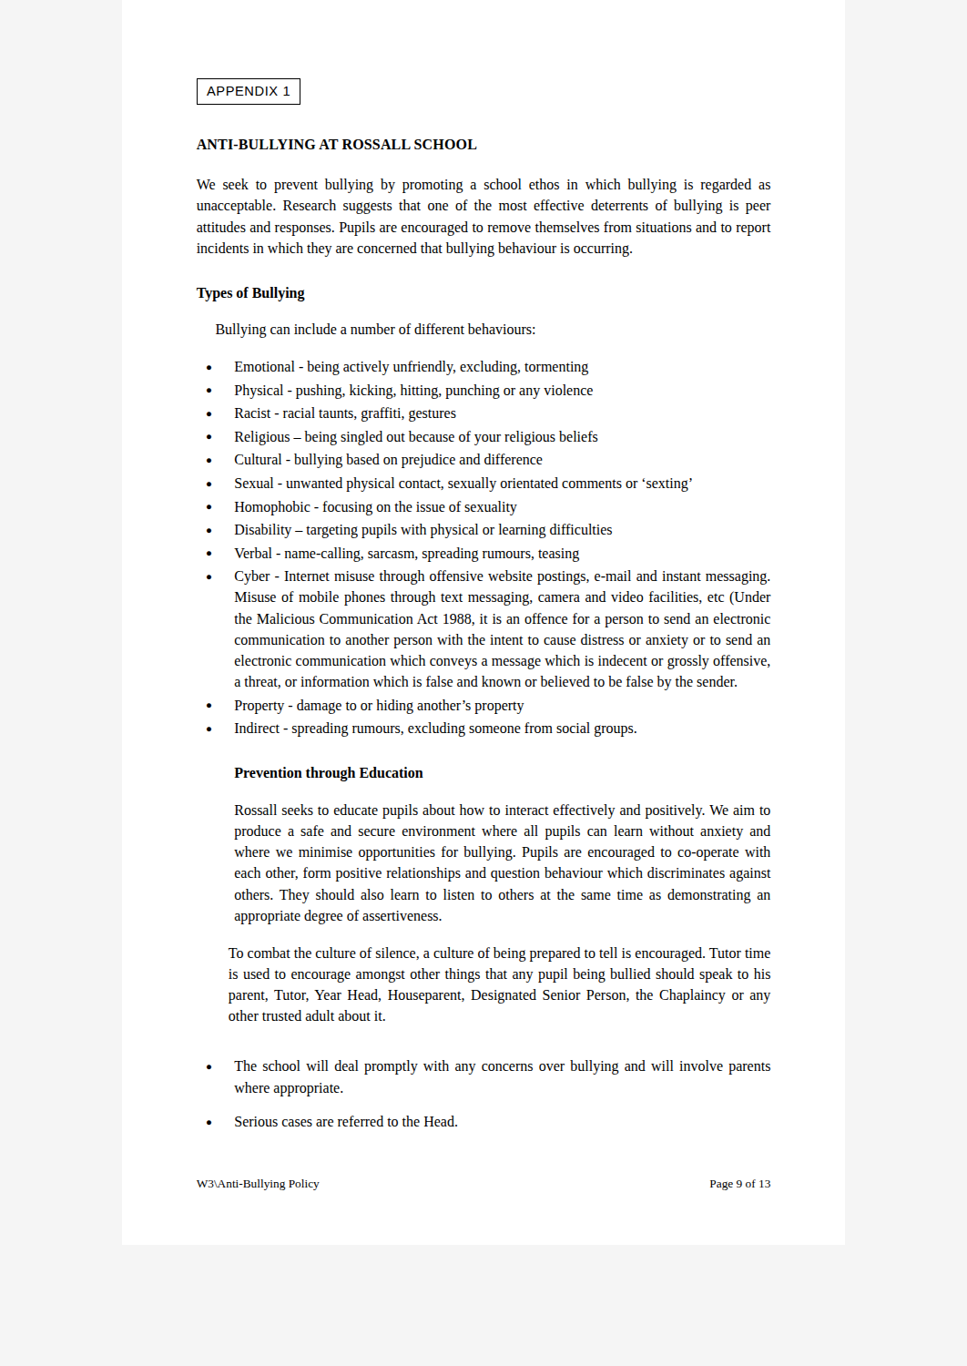APPENDIX 1
ANTI-BULLYING AT ROSSALL SCHOOL
We seek to prevent bullying by promoting a school ethos in which bullying is regarded as unacceptable. Research suggests that one of the most effective deterrents of bullying is peer attitudes and responses. Pupils are encouraged to remove themselves from situations and to report incidents in which they are concerned that bullying behaviour is occurring.
Types of Bullying
Bullying can include a number of different behaviours:
Emotional - being actively unfriendly, excluding, tormenting
Physical - pushing, kicking, hitting, punching or any violence
Racist - racial taunts, graffiti, gestures
Religious – being singled out because of your religious beliefs
Cultural - bullying based on prejudice and difference
Sexual - unwanted physical contact, sexually orientated comments or ‘sexting’
Homophobic - focusing on the issue of sexuality
Disability – targeting pupils with physical or learning difficulties
Verbal - name-calling, sarcasm, spreading rumours, teasing
Cyber - Internet misuse through offensive website postings, e-mail and instant messaging. Misuse of mobile phones through text messaging, camera and video facilities, etc (Under the Malicious Communication Act 1988, it is an offence for a person to send an electronic communication to another person with the intent to cause distress or anxiety or to send an electronic communication which conveys a message which is indecent or grossly offensive, a threat, or information which is false and known or believed to be false by the sender.
Property - damage to or hiding another’s property
Indirect - spreading rumours, excluding someone from social groups.
Prevention through Education
Rossall seeks to educate pupils about how to interact effectively and positively. We aim to produce a safe and secure environment where all pupils can learn without anxiety and where we minimise opportunities for bullying. Pupils are encouraged to co-operate with each other, form positive relationships and question behaviour which discriminates against others. They should also learn to listen to others at the same time as demonstrating an appropriate degree of assertiveness.
To combat the culture of silence, a culture of being prepared to tell is encouraged. Tutor time is used to encourage amongst other things that any pupil being bullied should speak to his parent, Tutor, Year Head, Houseparent, Designated Senior Person, the Chaplaincy or any other trusted adult about it.
The school will deal promptly with any concerns over bullying and will involve parents where appropriate.
Serious cases are referred to the Head.
W3\Anti-Bullying Policy Page 9 of 13